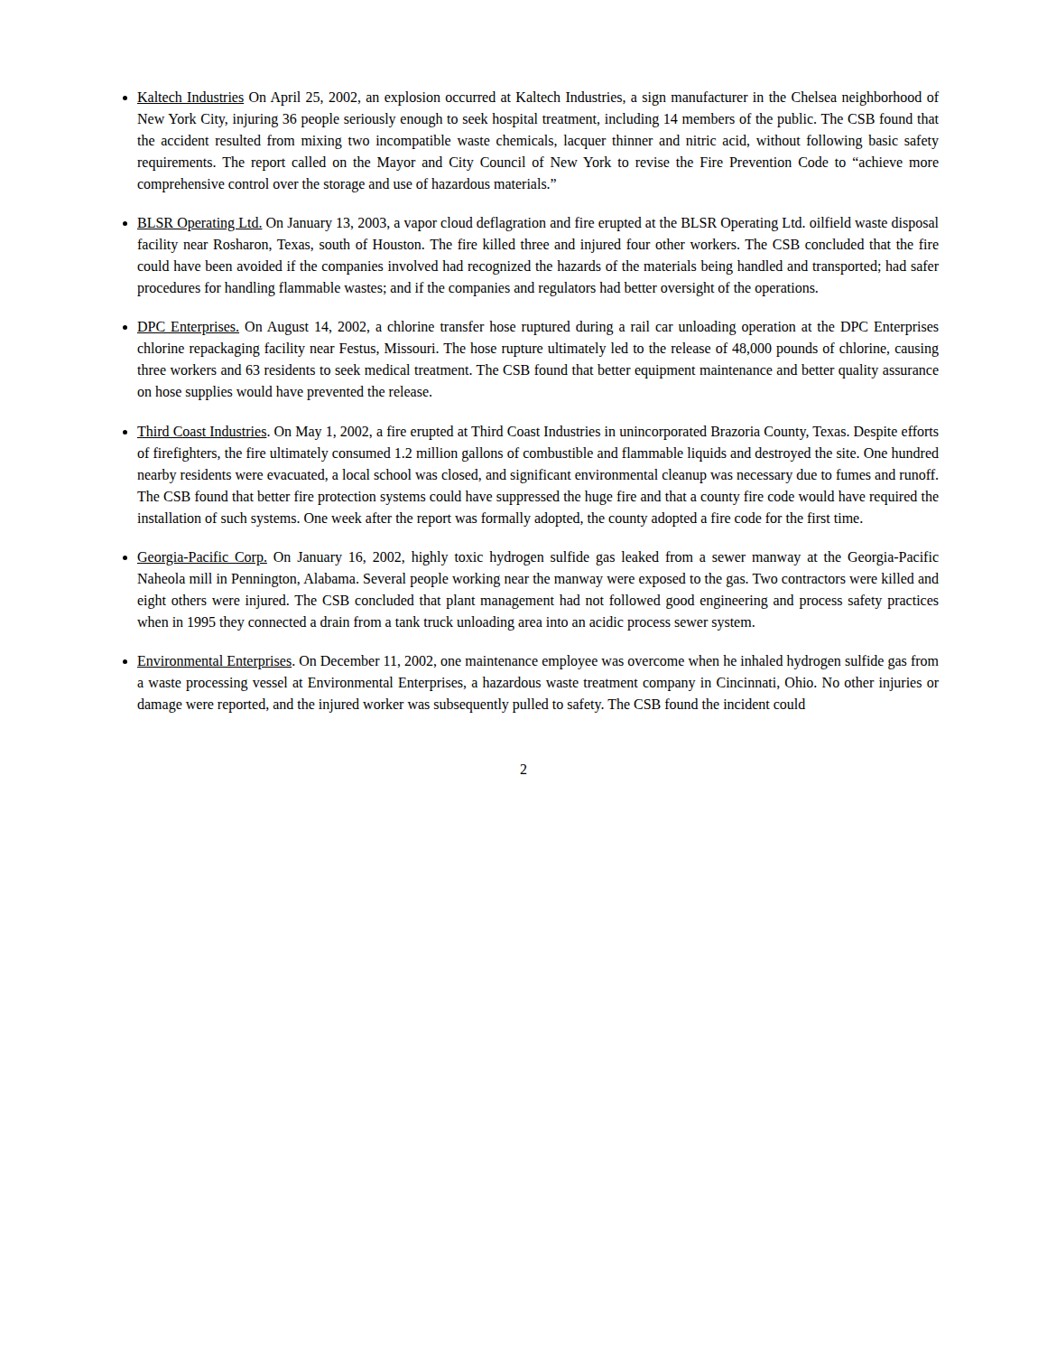Kaltech Industries On April 25, 2002, an explosion occurred at Kaltech Industries, a sign manufacturer in the Chelsea neighborhood of New York City, injuring 36 people seriously enough to seek hospital treatment, including 14 members of the public. The CSB found that the accident resulted from mixing two incompatible waste chemicals, lacquer thinner and nitric acid, without following basic safety requirements. The report called on the Mayor and City Council of New York to revise the Fire Prevention Code to “achieve more comprehensive control over the storage and use of hazardous materials.”
BLSR Operating Ltd. On January 13, 2003, a vapor cloud deflagration and fire erupted at the BLSR Operating Ltd. oilfield waste disposal facility near Rosharon, Texas, south of Houston. The fire killed three and injured four other workers. The CSB concluded that the fire could have been avoided if the companies involved had recognized the hazards of the materials being handled and transported; had safer procedures for handling flammable wastes; and if the companies and regulators had better oversight of the operations.
DPC Enterprises. On August 14, 2002, a chlorine transfer hose ruptured during a rail car unloading operation at the DPC Enterprises chlorine repackaging facility near Festus, Missouri. The hose rupture ultimately led to the release of 48,000 pounds of chlorine, causing three workers and 63 residents to seek medical treatment. The CSB found that better equipment maintenance and better quality assurance on hose supplies would have prevented the release.
Third Coast Industries. On May 1, 2002, a fire erupted at Third Coast Industries in unincorporated Brazoria County, Texas. Despite efforts of firefighters, the fire ultimately consumed 1.2 million gallons of combustible and flammable liquids and destroyed the site. One hundred nearby residents were evacuated, a local school was closed, and significant environmental cleanup was necessary due to fumes and runoff. The CSB found that better fire protection systems could have suppressed the huge fire and that a county fire code would have required the installation of such systems. One week after the report was formally adopted, the county adopted a fire code for the first time.
Georgia-Pacific Corp. On January 16, 2002, highly toxic hydrogen sulfide gas leaked from a sewer manway at the Georgia-Pacific Naheola mill in Pennington, Alabama. Several people working near the manway were exposed to the gas. Two contractors were killed and eight others were injured. The CSB concluded that plant management had not followed good engineering and process safety practices when in 1995 they connected a drain from a tank truck unloading area into an acidic process sewer system.
Environmental Enterprises. On December 11, 2002, one maintenance employee was overcome when he inhaled hydrogen sulfide gas from a waste processing vessel at Environmental Enterprises, a hazardous waste treatment company in Cincinnati, Ohio. No other injuries or damage were reported, and the injured worker was subsequently pulled to safety. The CSB found the incident could
2